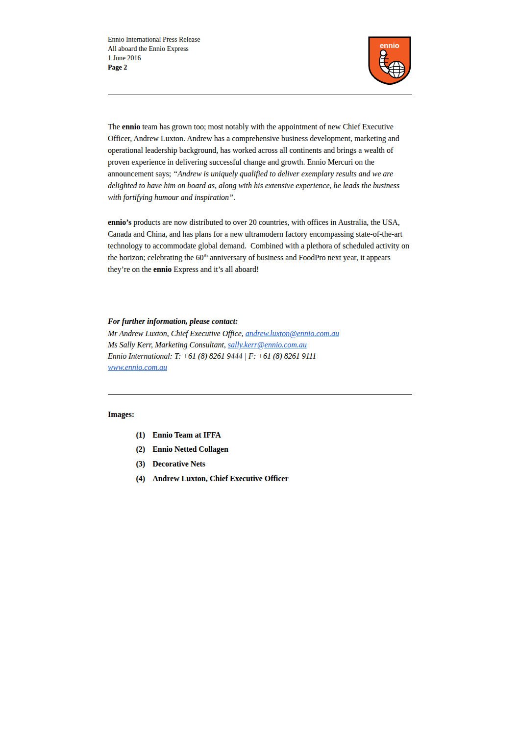Ennio International Press Release
All aboard the Ennio Express
1 June 2016
Page 2
ennio
The ennio team has grown too; most notably with the appointment of new Chief Executive Officer, Andrew Luxton. Andrew has a comprehensive business development, marketing and operational leadership background, has worked across all continents and brings a wealth of proven experience in delivering successful change and growth. Ennio Mercuri on the announcement says; “Andrew is uniquely qualified to deliver exemplary results and we are delighted to have him on board as, along with his extensive experience, he leads the business with fortifying humour and inspiration”.
ennio’s products are now distributed to over 20 countries, with offices in Australia, the USA, Canada and China, and has plans for a new ultramodern factory encompassing state-of-the-art technology to accommodate global demand. Combined with a plethora of scheduled activity on the horizon; celebrating the 60th anniversary of business and FoodPro next year, it appears they’re on the ennio Express and it’s all aboard!
For further information, please contact:
Mr Andrew Luxton, Chief Executive Office, andrew.luxton@ennio.com.au
Ms Sally Kerr, Marketing Consultant, sally.kerr@ennio.com.au
Ennio International: T: +61 (8) 8261 9444 | F: +61 (8) 8261 9111
www.ennio.com.au
Images:
Ennio Team at IFFA
Ennio Netted Collagen
Decorative Nets
Andrew Luxton, Chief Executive Officer